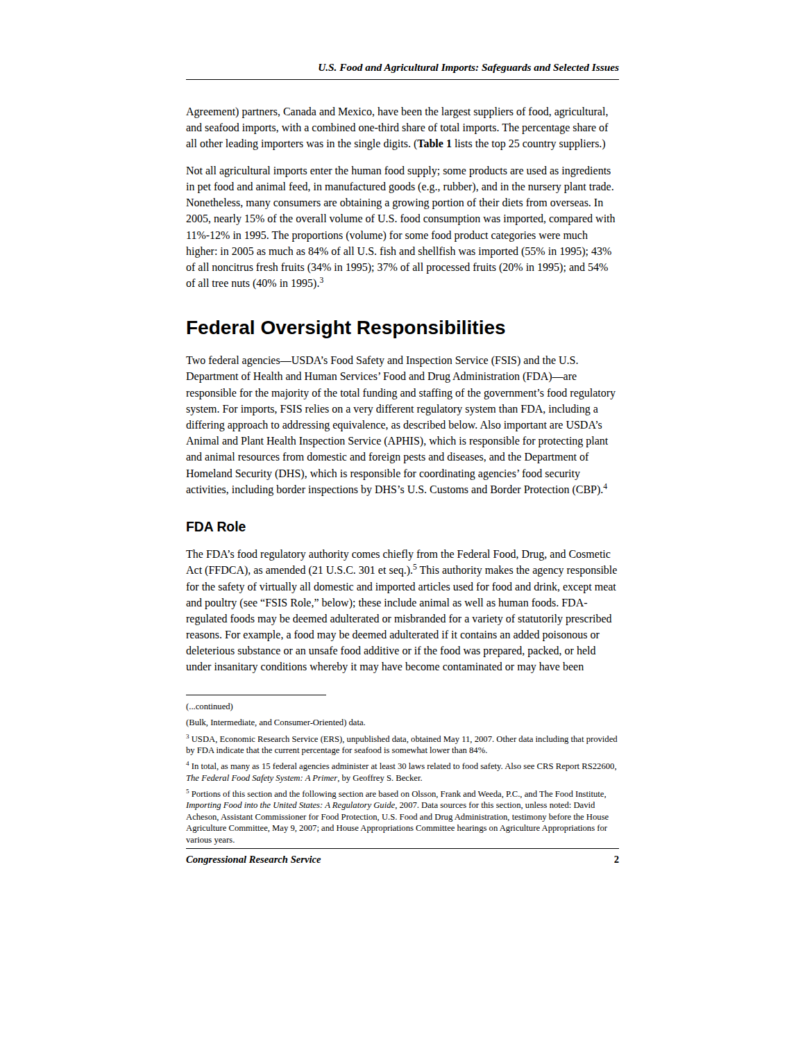U.S. Food and Agricultural Imports: Safeguards and Selected Issues
Agreement) partners, Canada and Mexico, have been the largest suppliers of food, agricultural, and seafood imports, with a combined one-third share of total imports. The percentage share of all other leading importers was in the single digits. (Table 1 lists the top 25 country suppliers.)
Not all agricultural imports enter the human food supply; some products are used as ingredients in pet food and animal feed, in manufactured goods (e.g., rubber), and in the nursery plant trade. Nonetheless, many consumers are obtaining a growing portion of their diets from overseas. In 2005, nearly 15% of the overall volume of U.S. food consumption was imported, compared with 11%-12% in 1995. The proportions (volume) for some food product categories were much higher: in 2005 as much as 84% of all U.S. fish and shellfish was imported (55% in 1995); 43% of all noncitrus fresh fruits (34% in 1995); 37% of all processed fruits (20% in 1995); and 54% of all tree nuts (40% in 1995).3
Federal Oversight Responsibilities
Two federal agencies—USDA’s Food Safety and Inspection Service (FSIS) and the U.S. Department of Health and Human Services’ Food and Drug Administration (FDA)—are responsible for the majority of the total funding and staffing of the government’s food regulatory system. For imports, FSIS relies on a very different regulatory system than FDA, including a differing approach to addressing equivalence, as described below. Also important are USDA’s Animal and Plant Health Inspection Service (APHIS), which is responsible for protecting plant and animal resources from domestic and foreign pests and diseases, and the Department of Homeland Security (DHS), which is responsible for coordinating agencies’ food security activities, including border inspections by DHS’s U.S. Customs and Border Protection (CBP).4
FDA Role
The FDA’s food regulatory authority comes chiefly from the Federal Food, Drug, and Cosmetic Act (FFDCA), as amended (21 U.S.C. 301 et seq.).5 This authority makes the agency responsible for the safety of virtually all domestic and imported articles used for food and drink, except meat and poultry (see “FSIS Role,” below); these include animal as well as human foods. FDA-regulated foods may be deemed adulterated or misbranded for a variety of statutorily prescribed reasons. For example, a food may be deemed adulterated if it contains an added poisonous or deleterious substance or an unsafe food additive or if the food was prepared, packed, or held under insanitary conditions whereby it may have become contaminated or may have been
(...continued)
(Bulk, Intermediate, and Consumer-Oriented) data.
3 USDA, Economic Research Service (ERS), unpublished data, obtained May 11, 2007. Other data including that provided by FDA indicate that the current percentage for seafood is somewhat lower than 84%.
4 In total, as many as 15 federal agencies administer at least 30 laws related to food safety. Also see CRS Report RS22600, The Federal Food Safety System: A Primer, by Geoffrey S. Becker.
5 Portions of this section and the following section are based on Olsson, Frank and Weeda, P.C., and The Food Institute, Importing Food into the United States: A Regulatory Guide, 2007. Data sources for this section, unless noted: David Acheson, Assistant Commissioner for Food Protection, U.S. Food and Drug Administration, testimony before the House Agriculture Committee, May 9, 2007; and House Appropriations Committee hearings on Agriculture Appropriations for various years.
Congressional Research Service 2